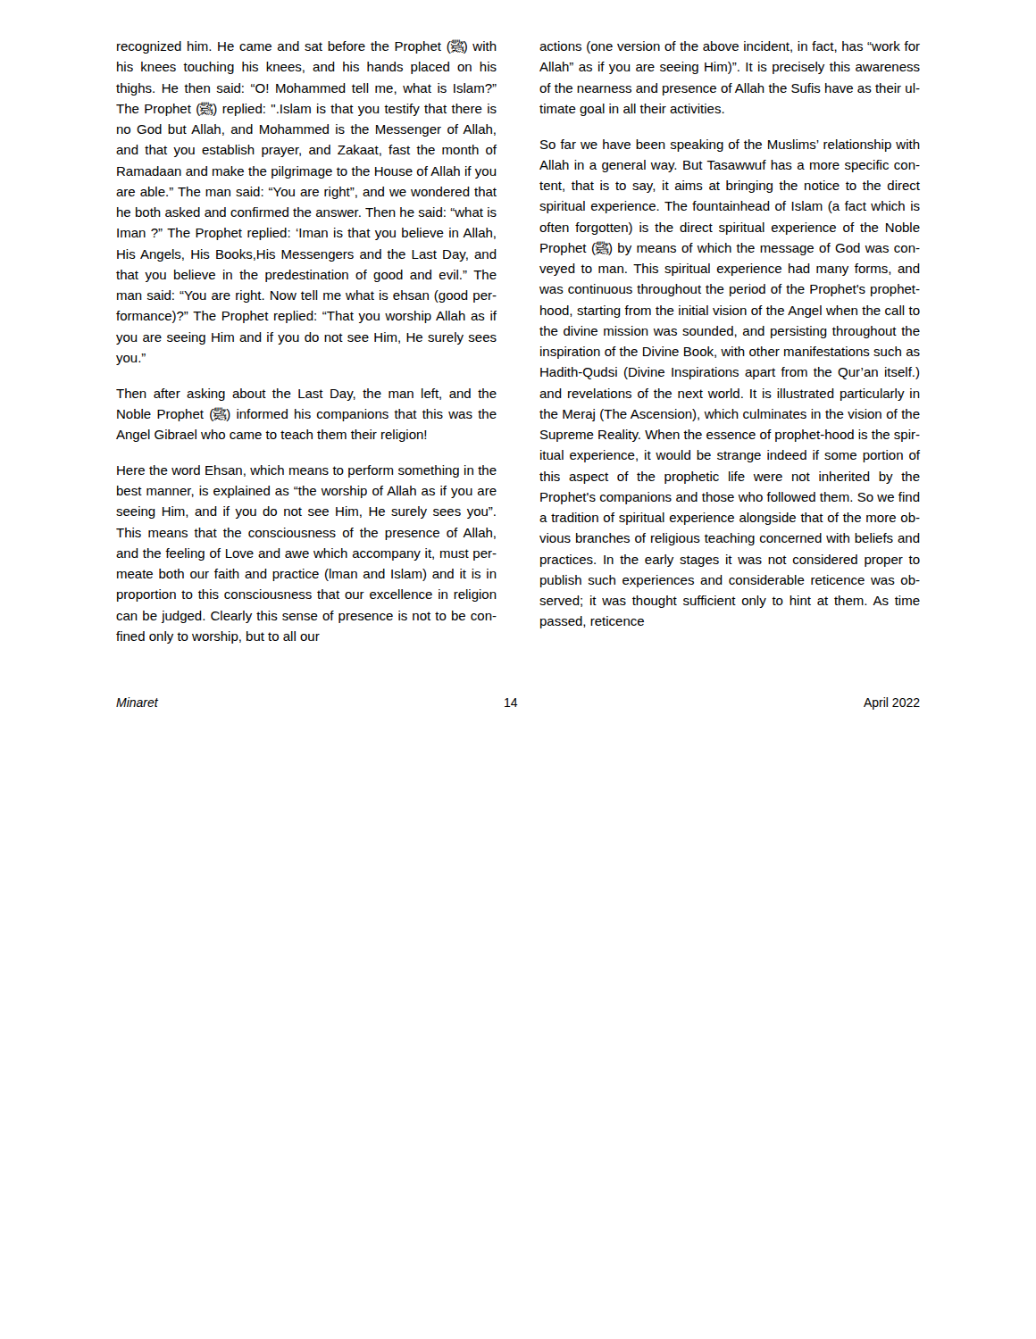recognized him. He came and sat before the Prophet (ﷺ) with his knees touching his knees, and his hands placed on his thighs. He then said: “O! Mohammed tell me, what is Islam?” The Prophet (ﷺ) replied: ".Islam is that you testify that there is no God but Allah, and Mohammed is the Messenger of Allah, and that you establish prayer, and Zakaat, fast the month of Ramadaan and make the pilgrimage to the House of Allah if you are able.” The man said: “You are right”, and we wondered that he both asked and confirmed the answer. Then he said: “what is Iman ?” The Prophet replied: ‘Iman is that you believe in Allah, His Angels, His Books,His Messengers and the Last Day, and that you believe in the predestination of good and evil.” The man said: “You are right. Now tell me what is ehsan (good performance)?” The Prophet replied: “That you worship Allah as if you are seeing Him and if you do not see Him, He surely sees you.”
Then after asking about the Last Day, the man left, and the Noble Prophet (ﷺ) informed his companions that this was the Angel Gibrael who came to teach them their religion!
Here the word Ehsan, which means to perform something in the best manner, is explained as “the worship of Allah as if you are seeing Him, and if you do not see Him, He surely sees you”. This means that the consciousness of the presence of Allah, and the feeling of Love and awe which accompany it, must permeate both our faith and practice (lman and Islam) and it is in proportion to this consciousness that our excellence in religion can be judged. Clearly this sense of presence is not to be confined only to worship, but to all our
actions (one version of the above incident, in fact, has “work for Allah” as if you are seeing Him)”. It is precisely this awareness of the nearness and presence of Allah the Sufis have as their ultimate goal in all their activities.
So far we have been speaking of the Muslims’ relationship with Allah in a general way. But Tasawwuf has a more specific content, that is to say, it aims at bringing the notice to the direct spiritual experience. The fountainhead of Islam (a fact which is often forgotten) is the direct spiritual experience of the Noble Prophet (ﷺ) by means of which the message of God was conveyed to man. This spiritual experience had many forms, and was continuous throughout the period of the Prophet's prophet-hood, starting from the initial vision of the Angel when the call to the divine mission was sounded, and persisting throughout the inspiration of the Divine Book, with other manifestations such as Hadith-Qudsi (Divine Inspirations apart from the Qur’an itself.) and revelations of the next world. It is illustrated particularly in the Meraj (The Ascension), which culminates in the vision of the Supreme Reality. When the essence of prophet-hood is the spiritual experience, it would be strange indeed if some portion of this aspect of the prophetic life were not inherited by the Prophet's companions and those who followed them. So we find a tradition of spiritual experience alongside that of the more obvious branches of religious teaching concerned with beliefs and practices. In the early stages it was not considered proper to publish such experiences and considerable reticence was observed; it was thought sufficient only to hint at them. As time passed, reticence
Minaret
14
April 2022